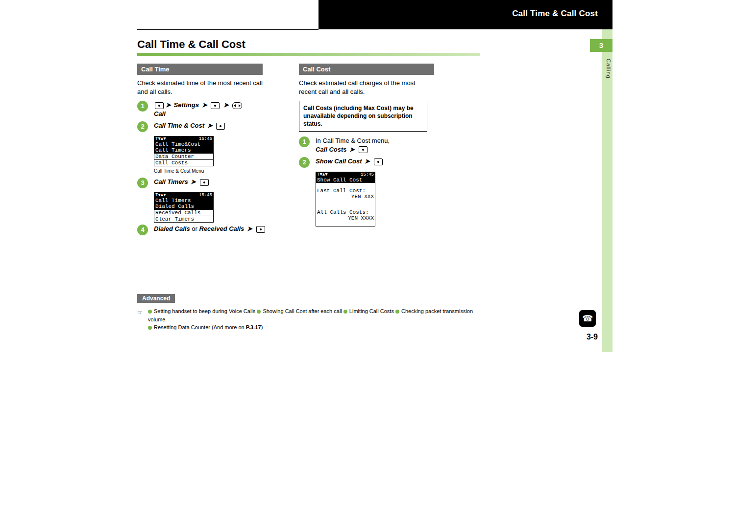Call Time & Call Cost
3
Calling
Call Time & Call Cost
Call Time
Check estimated time of the most recent call and all calls.
1
➤ Settings ➤ ➤
Call
2
Call Time & Cost ➤
T▼▲▼15:45
Call Time&Cost
Call Timers
Data Counter
Call Costs
Call Time & Cost Menu
3
Call Timers ➤
T▼▲▼15:45
Call Timers
Dialed Calls
Received Calls
Clear Timers
4
Dialed Calls or Received Calls ➤
Call Cost
Check estimated call charges of the most recent call and all calls.
Call Costs (including Max Cost) may be unavailable depending on subscription status.
1
In Call Time & Cost menu,
Call Costs ➤
2
Show Call Cost ➤
T▼▲▼15:45
Show Call Cost
Last Call Cost:
YEN XXX
All Calls Costs:
YEN XXXX
Advanced
☞ Setting handset to beep during Voice Calls Showing Call Cost after each call Limiting Call Costs Checking packet transmission volume
Resetting Data Counter (And more on P.3-17)
☎
3-9